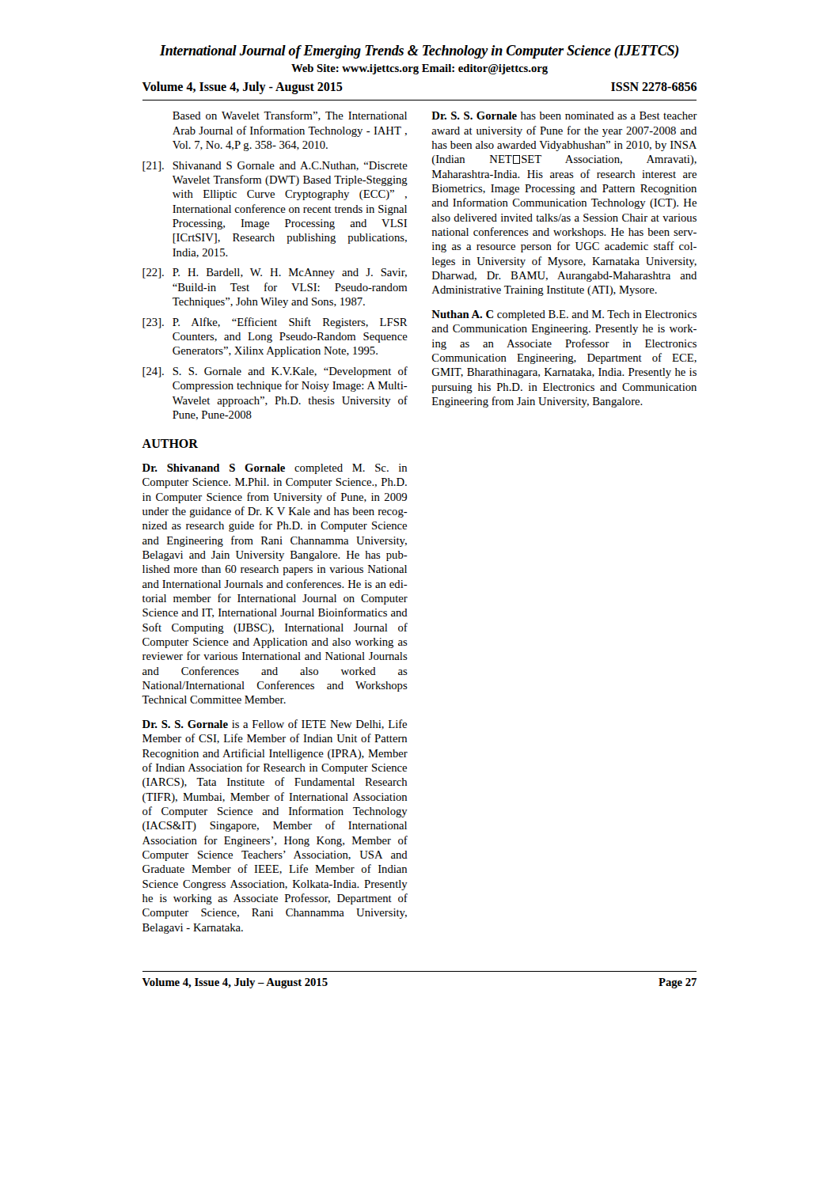International Journal of Emerging Trends & Technology in Computer Science (IJETTCS)
Web Site: www.ijettcs.org Email: editor@ijettcs.org
Volume 4, Issue 4, July - August 2015 ISSN 2278-6856
Based on Wavelet Transform”, The International Arab Journal of Information Technology - IAHT , Vol. 7, No. 4,P g. 358- 364, 2010.
[21]. Shivanand S Gornale and A.C.Nuthan, “Discrete Wavelet Transform (DWT) Based Triple-Stegging with Elliptic Curve Cryptography (ECC)” , International conference on recent trends in Signal Processing, Image Processing and VLSI [ICrtSIV], Research publishing publications, India, 2015.
[22]. P. H. Bardell, W. H. McAnney and J. Savir, “Build-in Test for VLSI: Pseudo-random Techniques”, John Wiley and Sons, 1987.
[23]. P. Alfke, “Efficient Shift Registers, LFSR Counters, and Long Pseudo-Random Sequence Generators”, Xilinx Application Note, 1995.
[24]. S. S. Gornale and K.V.Kale, “Development of Compression technique for Noisy Image: A Multi-Wavelet approach”, Ph.D. thesis University of Pune, Pune-2008
AUTHOR
Dr. Shivanand S Gornale completed M. Sc. in Computer Science. M.Phil. in Computer Science., Ph.D. in Computer Science from University of Pune, in 2009 under the guidance of Dr. K V Kale and has been recognized as research guide for Ph.D. in Computer Science and Engineering from Rani Channamma University, Belagavi and Jain University Bangalore. He has published more than 60 research papers in various National and International Journals and conferences. He is an editorial member for International Journal on Computer Science and IT, International Journal Bioinformatics and Soft Computing (IJBSC), International Journal of Computer Science and Application and also working as reviewer for various International and National Journals and Conferences and also worked as National/International Conferences and Workshops Technical Committee Member.
Dr. S. S. Gornale is a Fellow of IETE New Delhi, Life Member of CSI, Life Member of Indian Unit of Pattern Recognition and Artificial Intelligence (IPRA), Member of Indian Association for Research in Computer Science (IARCS), Tata Institute of Fundamental Research (TIFR), Mumbai, Member of International Association of Computer Science and Information Technology (IACS&IT) Singapore, Member of International Association for Engineers’, Hong Kong, Member of Computer Science Teachers’ Association, USA and Graduate Member of IEEE, Life Member of Indian Science Congress Association, Kolkata-India. Presently he is working as Associate Professor, Department of Computer Science, Rani Channamma University, Belagavi - Karnataka.
Dr. S. S. Gornale has been nominated as a Best teacher award at university of Pune for the year 2007-2008 and has been also awarded Vidyabhushan” in 2010, by INSA (Indian NET SET Association, Amravati), Maharashtra-India. His areas of research interest are Biometrics, Image Processing and Pattern Recognition and Information Communication Technology (ICT). He also delivered invited talks/as a Session Chair at various national conferences and workshops. He has been serving as a resource person for UGC academic staff colleges in University of Mysore, Karnataka University, Dharwad, Dr. BAMU, Aurangabd-Maharashtra and Administrative Training Institute (ATI), Mysore.
Nuthan A. C completed B.E. and M. Tech in Electronics and Communication Engineering. Presently he is working as an Associate Professor in Electronics Communication Engineering, Department of ECE, GMIT, Bharathinagara, Karnataka, India. Presently he is pursuing his Ph.D. in Electronics and Communication Engineering from Jain University, Bangalore.
Volume 4, Issue 4, July – August 2015 Page 27